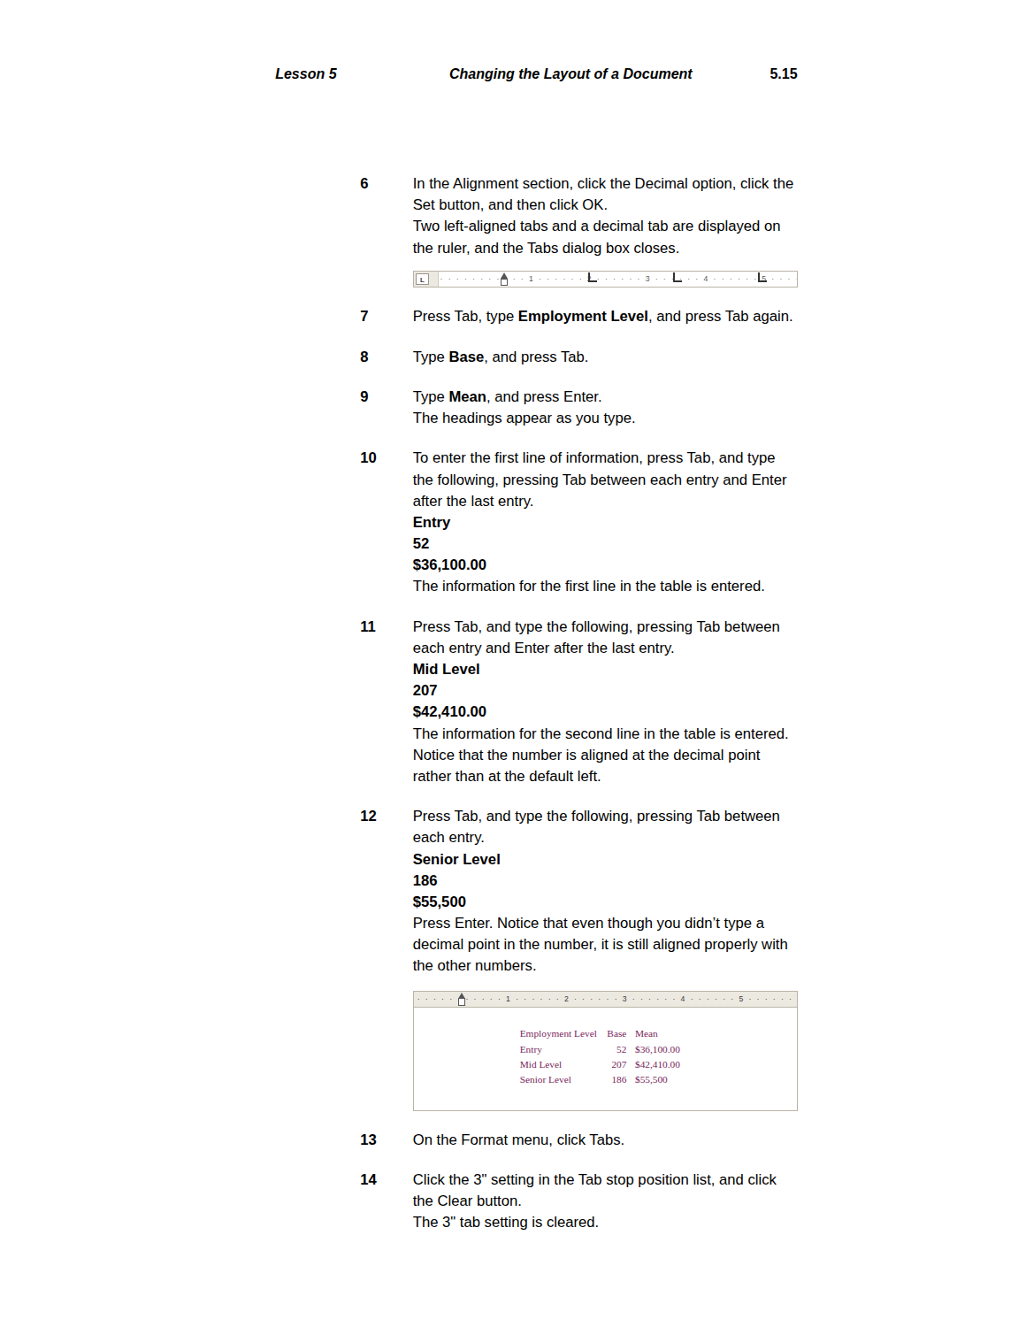Lesson 5 Changing the Layout of a Document 5.15
6
In the Alignment section, click the Decimal option, click the Set button, and then click OK.
Two left-aligned tabs and a decimal tab are displayed on the ruler, and the Tabs dialog box closes.
L
· · · · · · · · · · · 1 · · · · · · 2 · · · · · · 3 · · · · · · 4 · · · · · · 5 · · · · · · 6 · · · · · · · ·
7
Press Tab, type Employment Level, and press Tab again.
8
Type Base, and press Tab.
9
Type Mean, and press Enter.
The headings appear as you type.
10
To enter the first line of information, press Tab, and type the following, pressing Tab between each entry and Enter after the last entry.
Entry
52
$36,100.00
The information for the first line in the table is entered.
11
Press Tab, and type the following, pressing Tab between each entry and Enter after the last entry.
Mid Level
207
$42,410.00
The information for the second line in the table is entered. Notice that the number is aligned at the decimal point rather than at the default left.
12
Press Tab, and type the following, pressing Tab between each entry.
Senior Level
186
$55,500
Press Enter. Notice that even though you didn’t type a decimal point in the number, it is still aligned properly with the other numbers.
· · · · · · · · · · · 1 · · · · · · 2 · · · · · · 3 · · · · · · 4 · · · · · · 5 · · · · · · 6 · · · · · · · ·
| Employment Level | Base | Mean |
| Entry | 52 | $36,100.00 |
| Mid Level | 207 | $42,410.00 |
| Senior Level | 186 | $55,500 |
13
On the Format menu, click Tabs.
14
Click the 3" setting in the Tab stop position list, and click the Clear button.
The 3" tab setting is cleared.